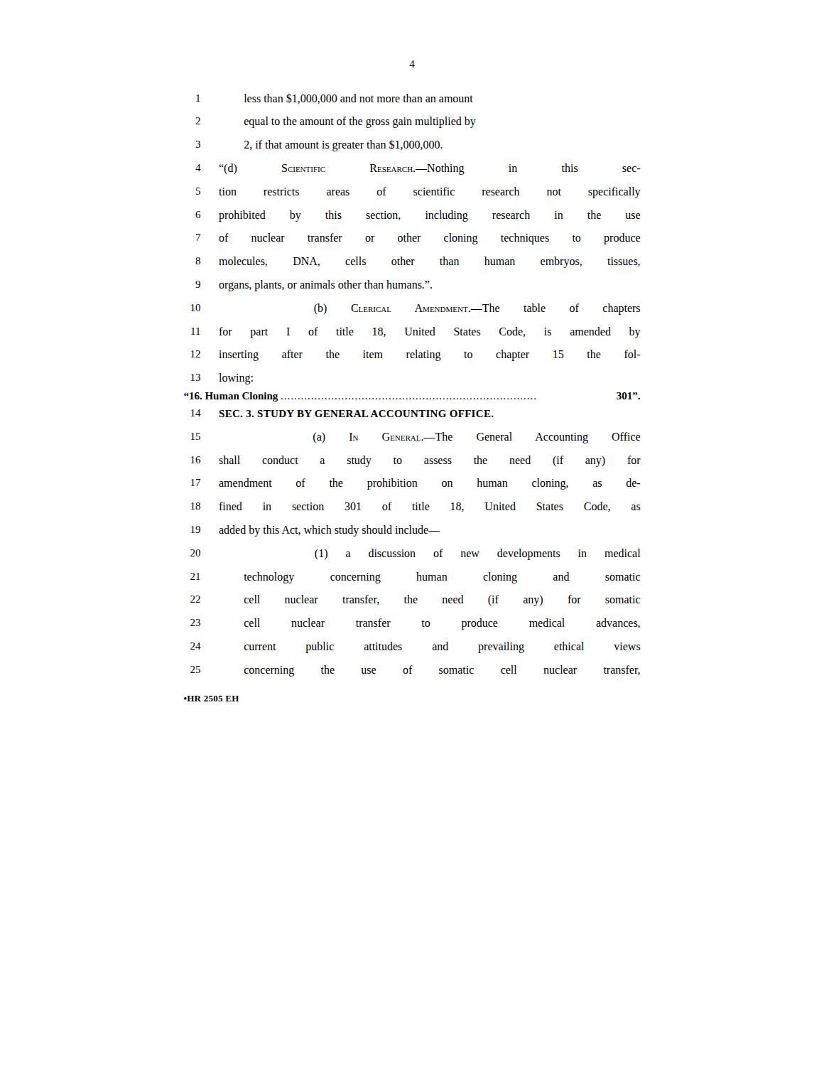4
less than $1,000,000 and not more than an amount
equal to the amount of the gross gain multiplied by
2, if that amount is greater than $1,000,000.
“(d) Scientific Research.—Nothing in this sec-
tion restricts areas of scientific research not specifically
prohibited by this section, including research in the use
of nuclear transfer or other cloning techniques to produce
molecules, DNA, cells other than human embryos, tissues,
organs, plants, or animals other than humans.”.
(b) Clerical Amendment.—The table of chapters
for part I of title 18, United States Code, is amended by
inserting after the item relating to chapter 15 the fol-
lowing:
“16. Human Cloning ............................................................................ 301”.
SEC. 3. STUDY BY GENERAL ACCOUNTING OFFICE.
(a) In General.—The General Accounting Office
shall conduct a study to assess the need (if any) for
amendment of the prohibition on human cloning, as de-
fined in section 301 of title 18, United States Code, as
added by this Act, which study should include—
(1) a discussion of new developments in medical
technology concerning human cloning and somatic
cell nuclear transfer, the need (if any) for somatic
cell nuclear transfer to produce medical advances,
current public attitudes and prevailing ethical views
concerning the use of somatic cell nuclear transfer,
•HR 2505 EH